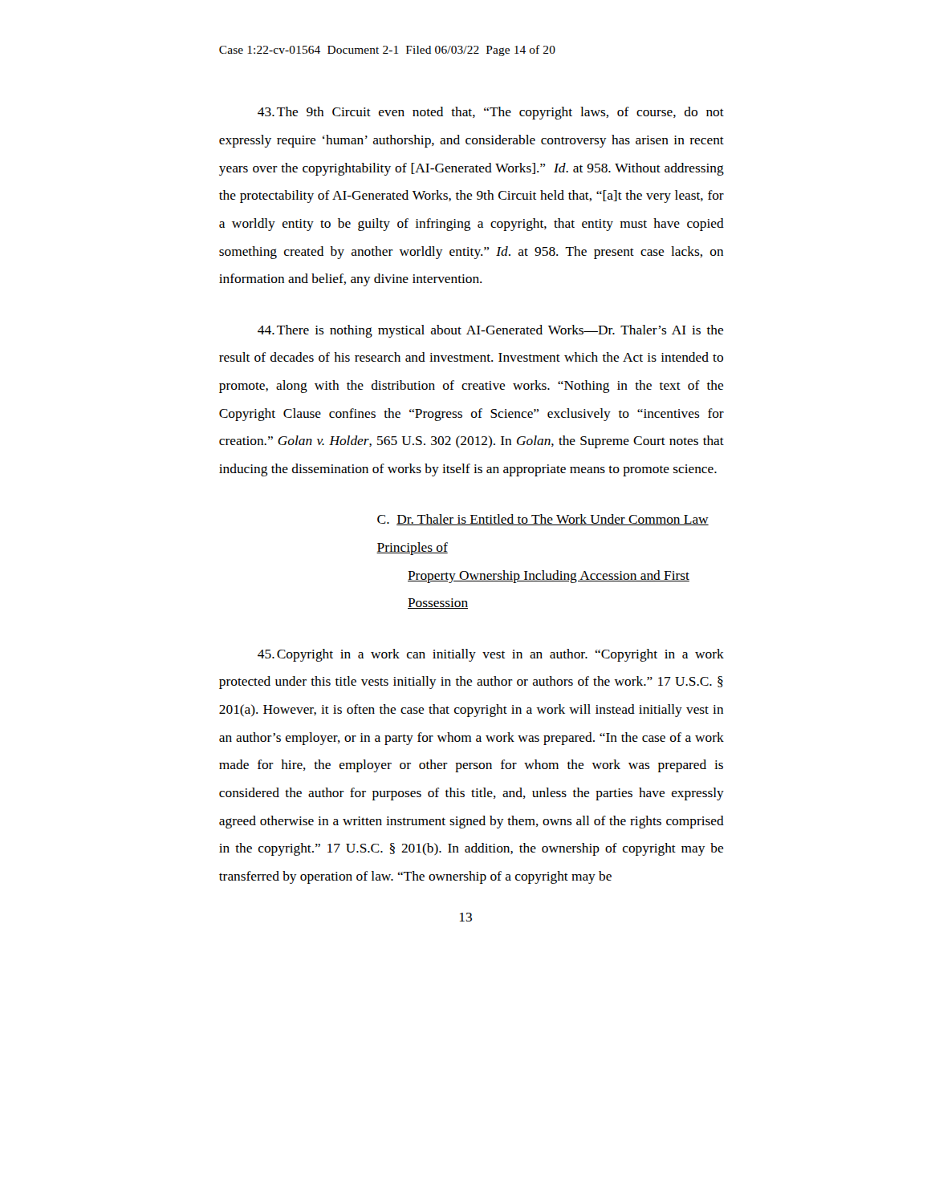Case 1:22-cv-01564 Document 2-1 Filed 06/03/22 Page 14 of 20
43. The 9th Circuit even noted that, “The copyright laws, of course, do not expressly require ‘human’ authorship, and considerable controversy has arisen in recent years over the copyrightability of [AI-Generated Works].” Id. at 958. Without addressing the protectability of AI-Generated Works, the 9th Circuit held that, “[a]t the very least, for a worldly entity to be guilty of infringing a copyright, that entity must have copied something created by another worldly entity.” Id. at 958. The present case lacks, on information and belief, any divine intervention.
44. There is nothing mystical about AI-Generated Works—Dr. Thaler’s AI is the result of decades of his research and investment. Investment which the Act is intended to promote, along with the distribution of creative works. “Nothing in the text of the Copyright Clause confines the “Progress of Science” exclusively to “incentives for creation.” Golan v. Holder, 565 U.S. 302 (2012). In Golan, the Supreme Court notes that inducing the dissemination of works by itself is an appropriate means to promote science.
C. Dr. Thaler is Entitled to The Work Under Common Law Principles of Property Ownership Including Accession and First Possession
45. Copyright in a work can initially vest in an author. “Copyright in a work protected under this title vests initially in the author or authors of the work.” 17 U.S.C. § 201(a). However, it is often the case that copyright in a work will instead initially vest in an author’s employer, or in a party for whom a work was prepared. “In the case of a work made for hire, the employer or other person for whom the work was prepared is considered the author for purposes of this title, and, unless the parties have expressly agreed otherwise in a written instrument signed by them, owns all of the rights comprised in the copyright.” 17 U.S.C. § 201(b). In addition, the ownership of copyright may be transferred by operation of law. “The ownership of a copyright may be
13